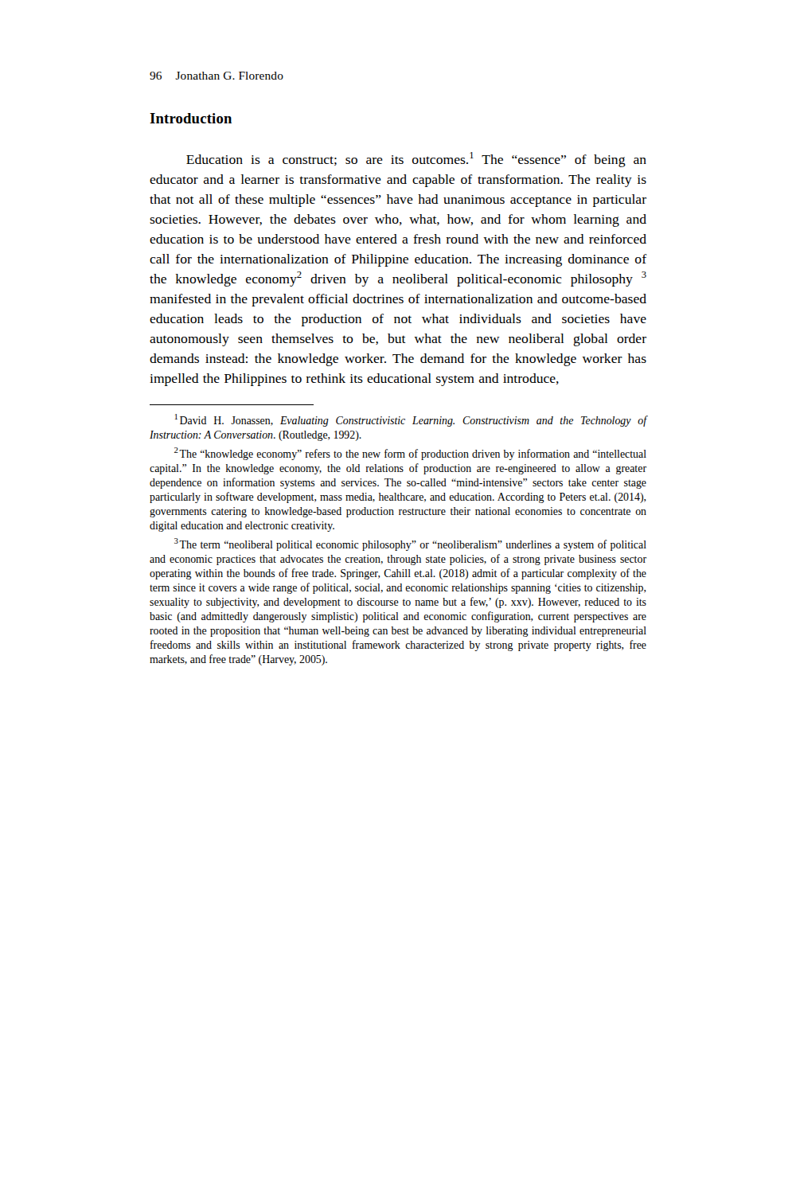96 Jonathan G. Florendo
Introduction
Education is a construct; so are its outcomes.1 The “essence” of being an educator and a learner is transformative and capable of transformation. The reality is that not all of these multiple “essences” have had unanimous acceptance in particular societies. However, the debates over who, what, how, and for whom learning and education is to be understood have entered a fresh round with the new and reinforced call for the internationalization of Philippine education. The increasing dominance of the knowledge economy2 driven by a neoliberal political-economic philosophy 3 manifested in the prevalent official doctrines of internationalization and outcome-based education leads to the production of not what individuals and societies have autonomously seen themselves to be, but what the new neoliberal global order demands instead: the knowledge worker. The demand for the knowledge worker has impelled the Philippines to rethink its educational system and introduce,
1 David H. Jonassen, Evaluating Constructivistic Learning. Constructivism and the Technology of Instruction: A Conversation. (Routledge, 1992).
2 The “knowledge economy” refers to the new form of production driven by information and “intellectual capital.” In the knowledge economy, the old relations of production are re-engineered to allow a greater dependence on information systems and services. The so-called “mind-intensive” sectors take center stage particularly in software development, mass media, healthcare, and education. According to Peters et.al. (2014), governments catering to knowledge-based production restructure their national economies to concentrate on digital education and electronic creativity.
3 The term “neoliberal political economic philosophy” or “neoliberalism” underlines a system of political and economic practices that advocates the creation, through state policies, of a strong private business sector operating within the bounds of free trade. Springer, Cahill et.al. (2018) admit of a particular complexity of the term since it covers a wide range of political, social, and economic relationships spanning ‘cities to citizenship, sexuality to subjectivity, and development to discourse to name but a few,’ (p. xxv). However, reduced to its basic (and admittedly dangerously simplistic) political and economic configuration, current perspectives are rooted in the proposition that “human well-being can best be advanced by liberating individual entrepreneurial freedoms and skills within an institutional framework characterized by strong private property rights, free markets, and free trade” (Harvey, 2005).